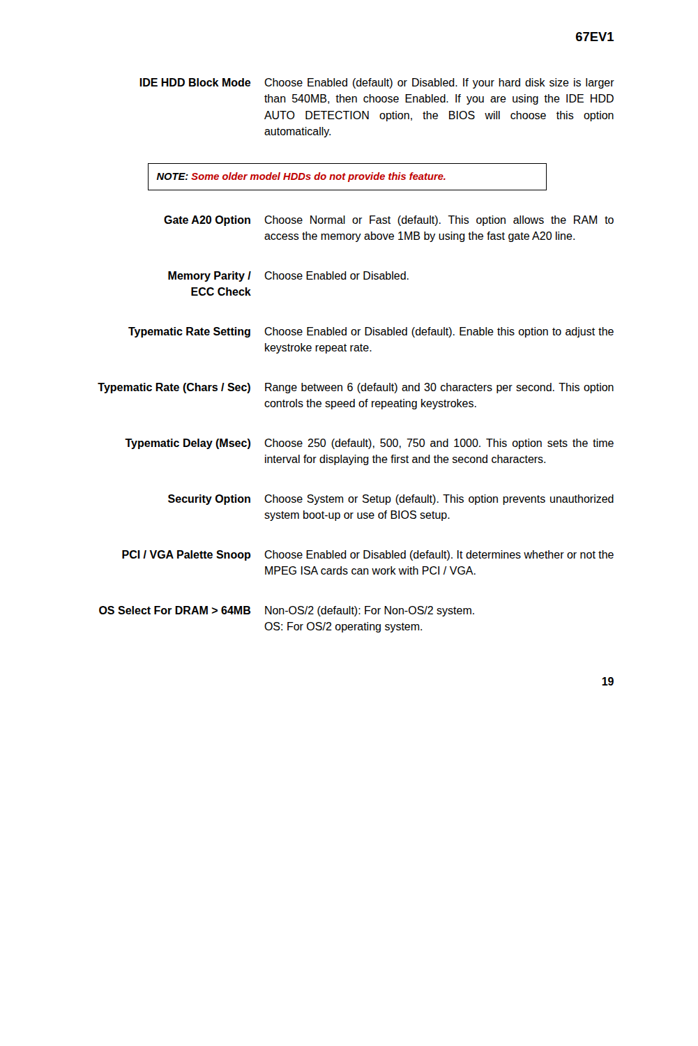67EV1
IDE HDD Block Mode
Choose Enabled (default) or Disabled. If your hard disk size is larger than 540MB, then choose Enabled. If you are using the IDE HDD AUTO DETECTION option, the BIOS will choose this option automatically.
NOTE: Some older model HDDs do not provide this feature.
Gate A20 Option
Choose Normal or Fast (default). This option allows the RAM to access the memory above 1MB by using the fast gate A20 line.
Memory Parity /
ECC Check
Choose Enabled or Disabled.
Typematic Rate Setting
Choose Enabled or Disabled (default). Enable this option to adjust the keystroke repeat rate.
Typematic Rate (Chars / Sec)
Range between 6 (default) and 30 characters per second. This option controls the speed of repeating keystrokes.
Typematic Delay (Msec)
Choose 250 (default), 500, 750 and 1000. This option sets the time interval for displaying the first and the second characters.
Security Option
Choose System or Setup (default). This option prevents unauthorized system boot-up or use of BIOS setup.
PCI / VGA Palette Snoop
Choose Enabled or Disabled (default). It determines whether or not the MPEG ISA cards can work with PCI / VGA.
OS Select For DRAM > 64MB
Non-OS/2 (default): For Non-OS/2 system.
OS: For OS/2 operating system.
19